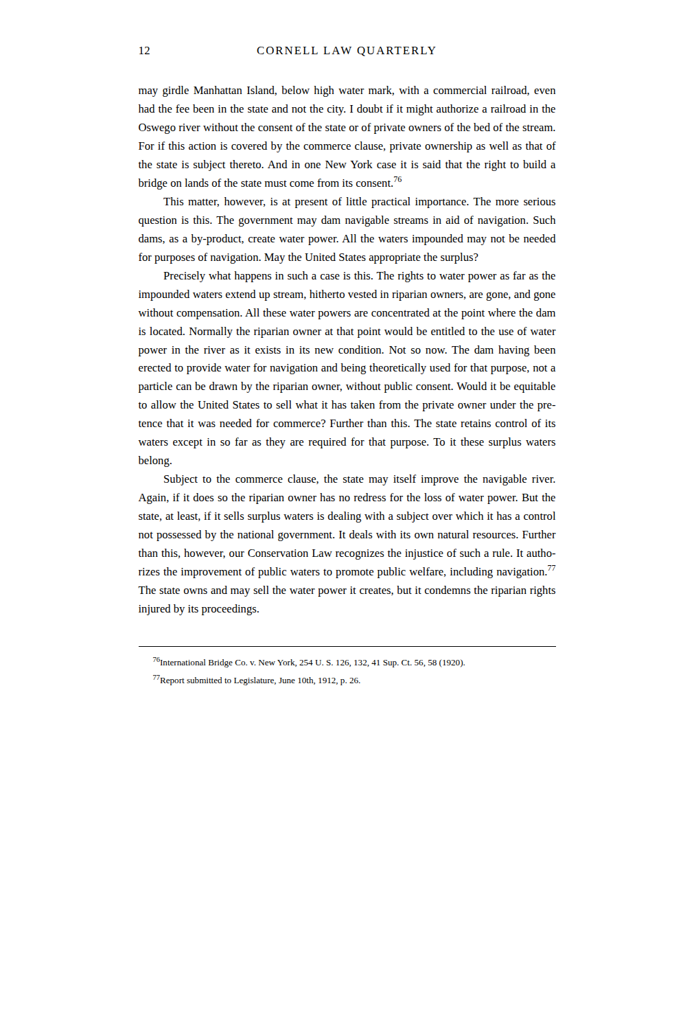12
Cornell Law Quarterly
may girdle Manhattan Island, below high water mark, with a commercial railroad, even had the fee been in the state and not the city. I doubt if it might authorize a railroad in the Oswego river without the consent of the state or of private owners of the bed of the stream. For if this action is covered by the commerce clause, private ownership as well as that of the state is subject thereto. And in one New York case it is said that the right to build a bridge on lands of the state must come from its consent.76
This matter, however, is at present of little practical importance. The more serious question is this. The government may dam navigable streams in aid of navigation. Such dams, as a by-product, create water power. All the waters impounded may not be needed for purposes of navigation. May the United States appropriate the surplus?
Precisely what happens in such a case is this. The rights to water power as far as the impounded waters extend up stream, hitherto vested in riparian owners, are gone, and gone without compensation. All these water powers are concentrated at the point where the dam is located. Normally the riparian owner at that point would be entitled to the use of water power in the river as it exists in its new condition. Not so now. The dam having been erected to provide water for navigation and being theoretically used for that purpose, not a particle can be drawn by the riparian owner, without public consent. Would it be equitable to allow the United States to sell what it has taken from the private owner under the pretence that it was needed for commerce? Further than this. The state retains control of its waters except in so far as they are required for that purpose. To it these surplus waters belong.
Subject to the commerce clause, the state may itself improve the navigable river. Again, if it does so the riparian owner has no redress for the loss of water power. But the state, at least, if it sells surplus waters is dealing with a subject over which it has a control not possessed by the national government. It deals with its own natural resources. Further than this, however, our Conservation Law recognizes the injustice of such a rule. It authorizes the improvement of public waters to promote public welfare, including navigation.77 The state owns and may sell the water power it creates, but it condemns the riparian rights injured by its proceedings.
76International Bridge Co. v. New York, 254 U. S. 126, 132, 41 Sup. Ct. 56, 58 (1920).
77Report submitted to Legislature, June 10th, 1912, p. 26.